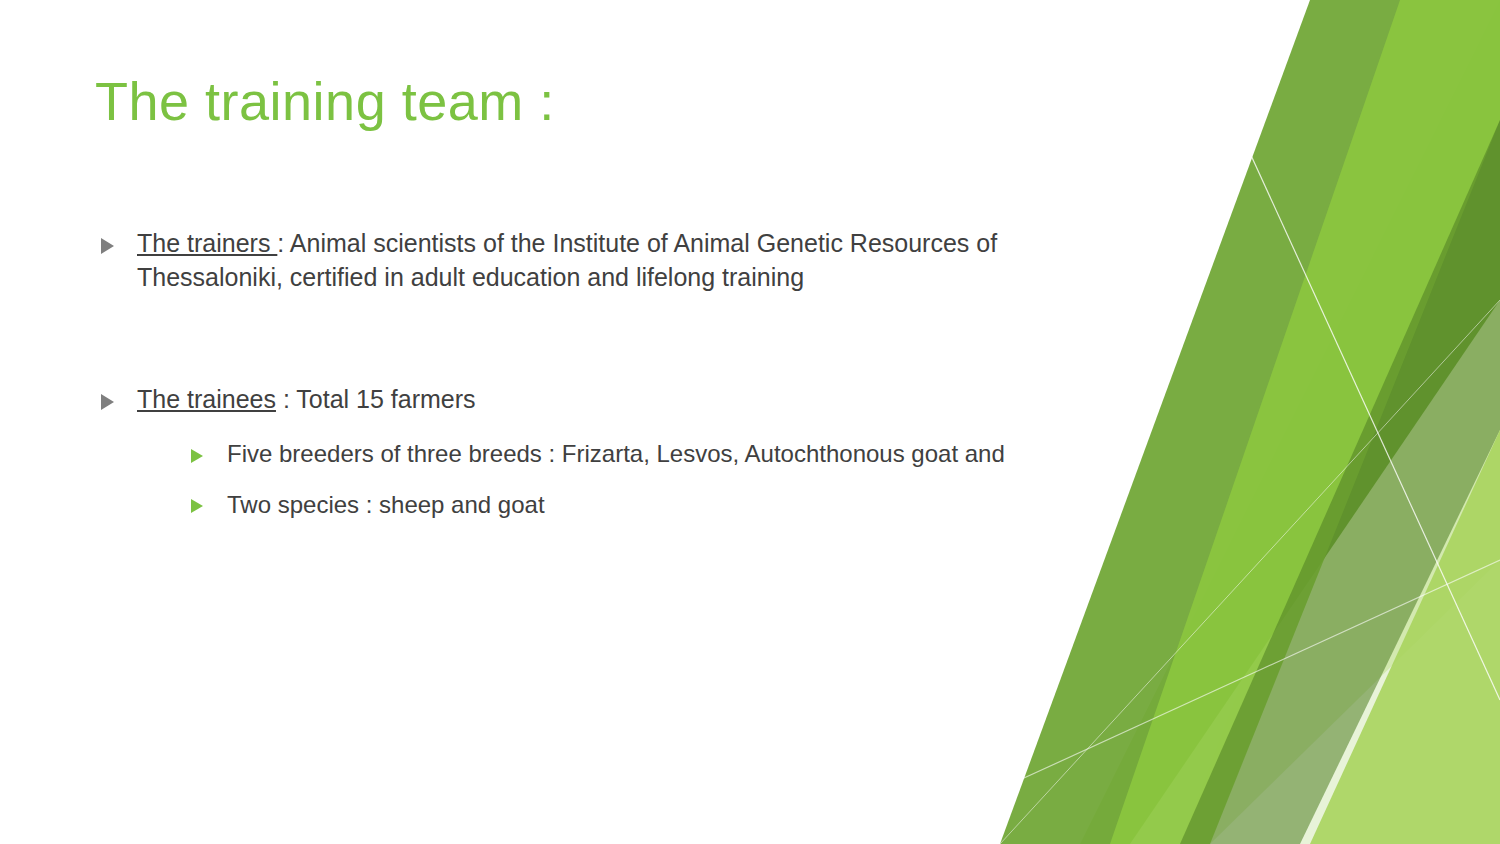The training team :
The trainers : Animal scientists of the Institute of Animal Genetic Resources of Thessaloniki, certified in adult education and lifelong training
The trainees : Total 15 farmers
Five breeders of three breeds : Frizarta, Lesvos, Autochthonous goat and
Two species : sheep and goat